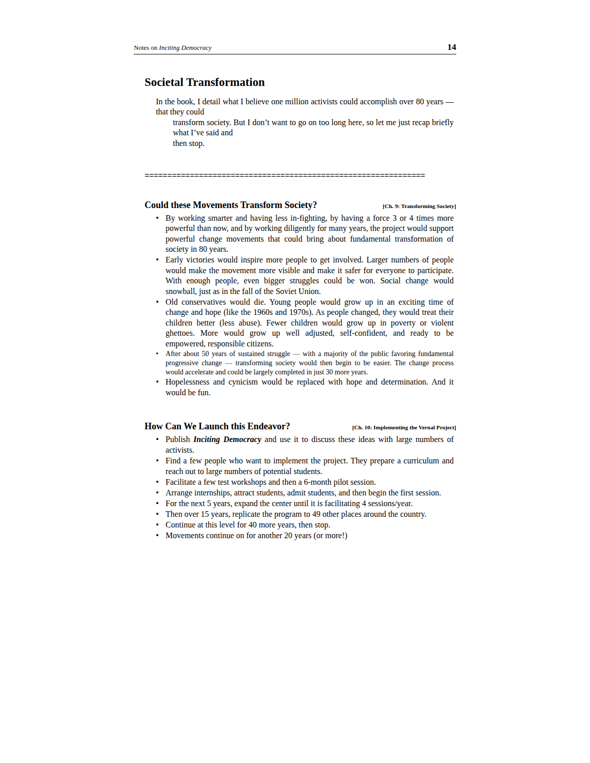Notes on Inciting Democracy
14
Societal Transformation
In the book, I detail what I believe one million activists could accomplish over 80 years — that they could transform society. But I don’t want to go on too long here, so let me just recap briefly what I’ve said and then stop.
==============================================================
Could these Movements Transform Society?
[Ch. 9: Transforming Society]
By working smarter and having less in-fighting, by having a force 3 or 4 times more powerful than now, and by working diligently for many years, the project would support powerful change movements that could bring about fundamental transformation of society in 80 years.
Early victories would inspire more people to get involved. Larger numbers of people would make the movement more visible and make it safer for everyone to participate. With enough people, even bigger struggles could be won. Social change would snowball, just as in the fall of the Soviet Union.
Old conservatives would die. Young people would grow up in an exciting time of change and hope (like the 1960s and 1970s). As people changed, they would treat their children better (less abuse). Fewer children would grow up in poverty or violent ghettoes. More would grow up well adjusted, self-confident, and ready to be empowered, responsible citizens.
After about 50 years of sustained struggle — with a majority of the public favoring fundamental progressive change — transforming society would then begin to be easier. The change process would accelerate and could be largely completed in just 30 more years.
Hopelessness and cynicism would be replaced with hope and determination. And it would be fun.
How Can We Launch this Endeavor?
[Ch. 10: Implementing the Vernal Project]
Publish Inciting Democracy and use it to discuss these ideas with large numbers of activists.
Find a few people who want to implement the project. They prepare a curriculum and reach out to large numbers of potential students.
Facilitate a few test workshops and then a 6-month pilot session.
Arrange internships, attract students, admit students, and then begin the first session.
For the next 5 years, expand the center until it is facilitating 4 sessions/year.
Then over 15 years, replicate the program to 49 other places around the country.
Continue at this level for 40 more years, then stop.
Movements continue on for another 20 years (or more!)